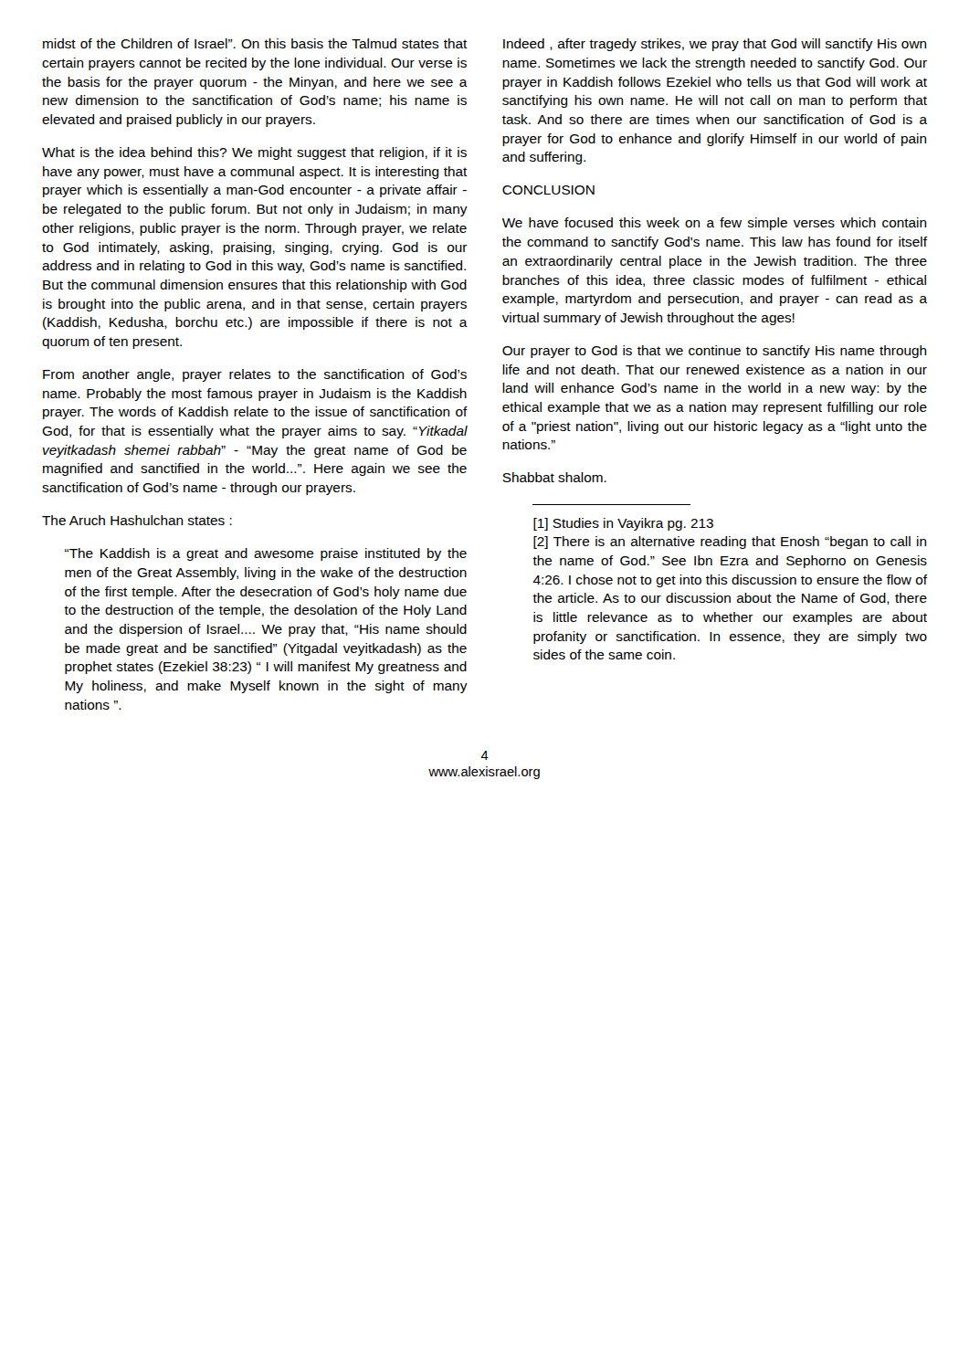midst of the Children of Israel”. On this basis the Talmud states that certain prayers cannot be recited by the lone individual. Our verse is the basis for the prayer quorum - the Minyan, and here we see a new dimension to the sanctification of God’s name; his name is elevated and praised publicly in our prayers.
What is the idea behind this? We might suggest that religion, if it is have any power, must have a communal aspect. It is interesting that prayer which is essentially a man-God encounter - a private affair - be relegated to the public forum. But not only in Judaism; in many other religions, public prayer is the norm. Through prayer, we relate to God intimately, asking, praising, singing, crying. God is our address and in relating to God in this way, God’s name is sanctified. But the communal dimension ensures that this relationship with God is brought into the public arena, and in that sense, certain prayers (Kaddish, Kedusha, borchu etc.) are impossible if there is not a quorum of ten present.
From another angle, prayer relates to the sanctification of God’s name. Probably the most famous prayer in Judaism is the Kaddish prayer. The words of Kaddish relate to the issue of sanctification of God, for that is essentially what the prayer aims to say. “Yitkadal veyitkadash shemei rabbah” - “May the great name of God be magnified and sanctified in the world...”. Here again we see the sanctification of God’s name - through our prayers.
The Aruch Hashulchan states :
“The Kaddish is a great and awesome praise instituted by the men of the Great Assembly, living in the wake of the destruction of the first temple. After the desecration of God’s holy name due to the destruction of the temple, the desolation of the Holy Land and the dispersion of Israel.... We pray that, “His name should be made great and be sanctified” (Yitgadal veyitkadash) as the prophet states (Ezekiel 38:23) “ I will manifest My greatness and My holiness, and make Myself known in the sight of many nations ”.
Indeed , after tragedy strikes, we pray that God will sanctify His own name. Sometimes we lack the strength needed to sanctify God. Our prayer in Kaddish follows Ezekiel who tells us that God will work at sanctifying his own name. He will not call on man to perform that task. And so there are times when our sanctification of God is a prayer for God to enhance and glorify Himself in our world of pain and suffering.
Conclusion
We have focused this week on a few simple verses which contain the command to sanctify God's name. This law has found for itself an extraordinarily central place in the Jewish tradition. The three branches of this idea, three classic modes of fulfilment - ethical example, martyrdom and persecution, and prayer - can read as a virtual summary of Jewish throughout the ages!
Our prayer to God is that we continue to sanctify His name through life and not death. That our renewed existence as a nation in our land will enhance God’s name in the world in a new way: by the ethical example that we as a nation may represent fulfilling our role of a "priest nation", living out our historic legacy as a “light unto the nations.”
Shabbat shalom.
[1] Studies in Vayikra pg. 213
[2] There is an alternative reading that Enosh “began to call in the name of God.” See Ibn Ezra and Sephorno on Genesis 4:26. I chose not to get into this discussion to ensure the flow of the article. As to our discussion about the Name of God, there is little relevance as to whether our examples are about profanity or sanctification. In essence, they are simply two sides of the same coin.
4 www.alexisrael.org